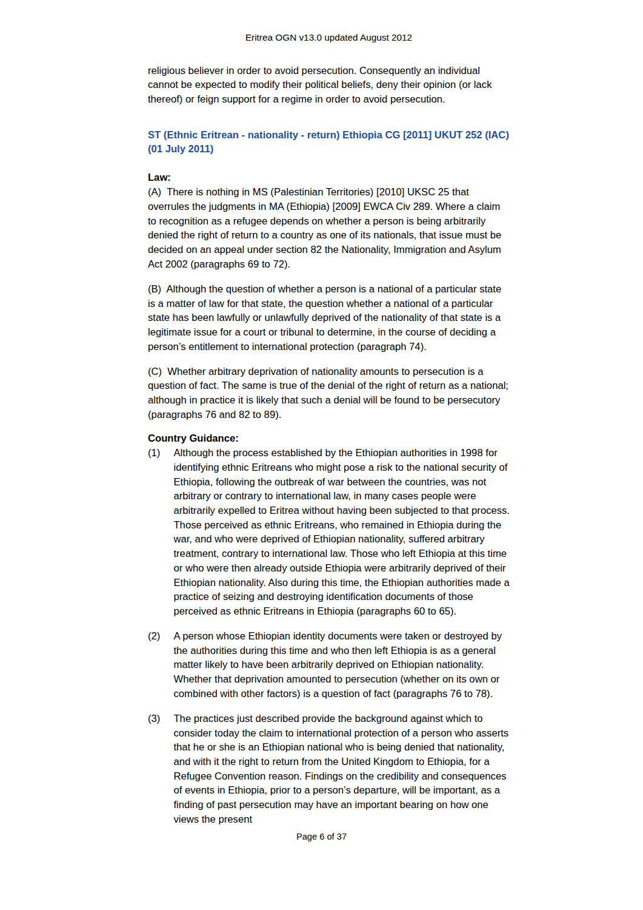Eritrea OGN v13.0 updated August 2012
religious believer in order to avoid persecution. Consequently an individual cannot be expected to modify their political beliefs, deny their opinion (or lack thereof) or feign support for a regime in order to avoid persecution.
ST (Ethnic Eritrean - nationality - return) Ethiopia CG [2011] UKUT 252 (IAC) (01 July 2011)
Law:
(A) There is nothing in MS (Palestinian Territories) [2010] UKSC 25 that overrules the judgments in MA (Ethiopia) [2009] EWCA Civ 289. Where a claim to recognition as a refugee depends on whether a person is being arbitrarily denied the right of return to a country as one of its nationals, that issue must be decided on an appeal under section 82 the Nationality, Immigration and Asylum Act 2002 (paragraphs 69 to 72).
(B) Although the question of whether a person is a national of a particular state is a matter of law for that state, the question whether a national of a particular state has been lawfully or unlawfully deprived of the nationality of that state is a legitimate issue for a court or tribunal to determine, in the course of deciding a person’s entitlement to international protection (paragraph 74).
(C) Whether arbitrary deprivation of nationality amounts to persecution is a question of fact. The same is true of the denial of the right of return as a national; although in practice it is likely that such a denial will be found to be persecutory (paragraphs 76 and 82 to 89).
Country Guidance:
(1) Although the process established by the Ethiopian authorities in 1998 for identifying ethnic Eritreans who might pose a risk to the national security of Ethiopia, following the outbreak of war between the countries, was not arbitrary or contrary to international law, in many cases people were arbitrarily expelled to Eritrea without having been subjected to that process. Those perceived as ethnic Eritreans, who remained in Ethiopia during the war, and who were deprived of Ethiopian nationality, suffered arbitrary treatment, contrary to international law. Those who left Ethiopia at this time or who were then already outside Ethiopia were arbitrarily deprived of their Ethiopian nationality. Also during this time, the Ethiopian authorities made a practice of seizing and destroying identification documents of those perceived as ethnic Eritreans in Ethiopia (paragraphs 60 to 65).
(2) A person whose Ethiopian identity documents were taken or destroyed by the authorities during this time and who then left Ethiopia is as a general matter likely to have been arbitrarily deprived on Ethiopian nationality. Whether that deprivation amounted to persecution (whether on its own or combined with other factors) is a question of fact (paragraphs 76 to 78).
(3) The practices just described provide the background against which to consider today the claim to international protection of a person who asserts that he or she is an Ethiopian national who is being denied that nationality, and with it the right to return from the United Kingdom to Ethiopia, for a Refugee Convention reason. Findings on the credibility and consequences of events in Ethiopia, prior to a person’s departure, will be important, as a finding of past persecution may have an important bearing on how one views the present
Page 6 of 37